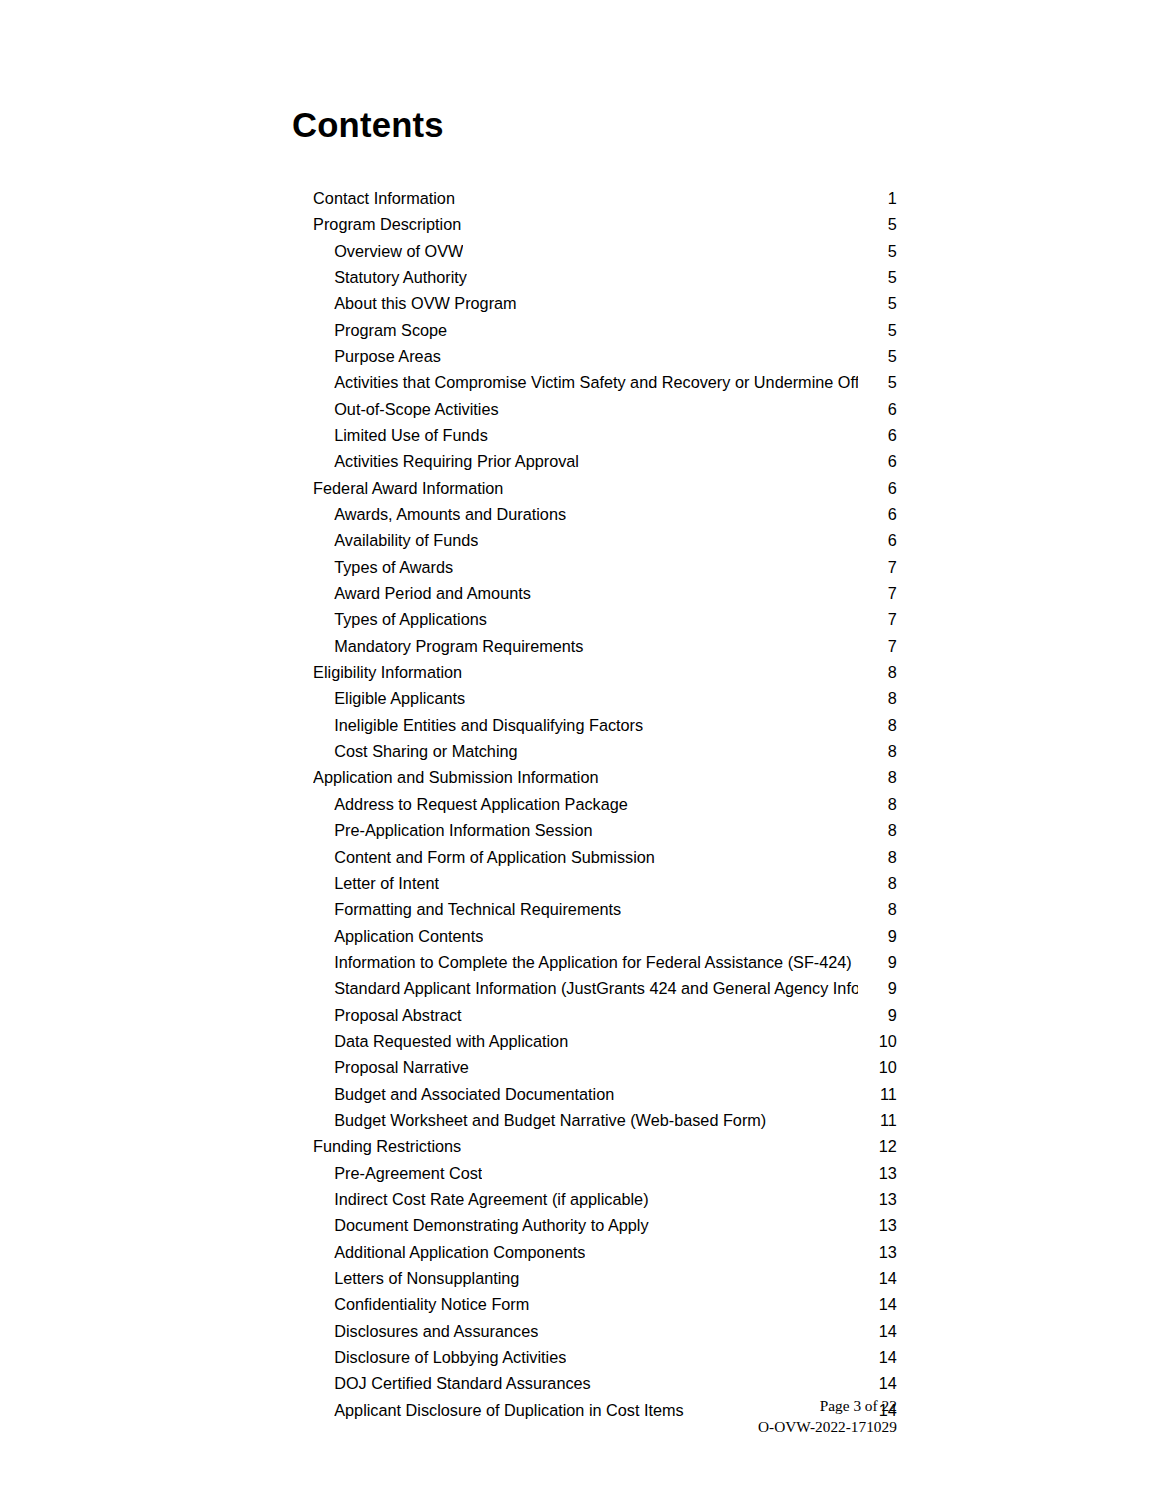Contents
Contact Information 1
Program Description 5
Overview of OVW 5
Statutory Authority 5
About this OVW Program 5
Program Scope 5
Purpose Areas 5
Activities that Compromise Victim Safety and Recovery or Undermine Offender Accountability 5
Out-of-Scope Activities 6
Limited Use of Funds 6
Activities Requiring Prior Approval 6
Federal Award Information 6
Awards, Amounts and Durations 6
Availability of Funds 6
Types of Awards 7
Award Period and Amounts 7
Types of Applications 7
Mandatory Program Requirements 7
Eligibility Information 8
Eligible Applicants 8
Ineligible Entities and Disqualifying Factors 8
Cost Sharing or Matching 8
Application and Submission Information 8
Address to Request Application Package 8
Pre-Application Information Session 8
Content and Form of Application Submission 8
Letter of Intent 8
Formatting and Technical Requirements 8
Application Contents 9
Information to Complete the Application for Federal Assistance (SF-424) 9
Standard Applicant Information (JustGrants 424 and General Agency Information) 9
Proposal Abstract 9
Data Requested with Application 10
Proposal Narrative 10
Budget and Associated Documentation 11
Budget Worksheet and Budget Narrative (Web-based Form) 11
Funding Restrictions 12
Pre-Agreement Cost 13
Indirect Cost Rate Agreement (if applicable) 13
Document Demonstrating Authority to Apply 13
Additional Application Components 13
Letters of Nonsupplanting 14
Confidentiality Notice Form 14
Disclosures and Assurances 14
Disclosure of Lobbying Activities 14
DOJ Certified Standard Assurances 14
Applicant Disclosure of Duplication in Cost Items 14
Page 3 of 22
O-OVW-2022-171029